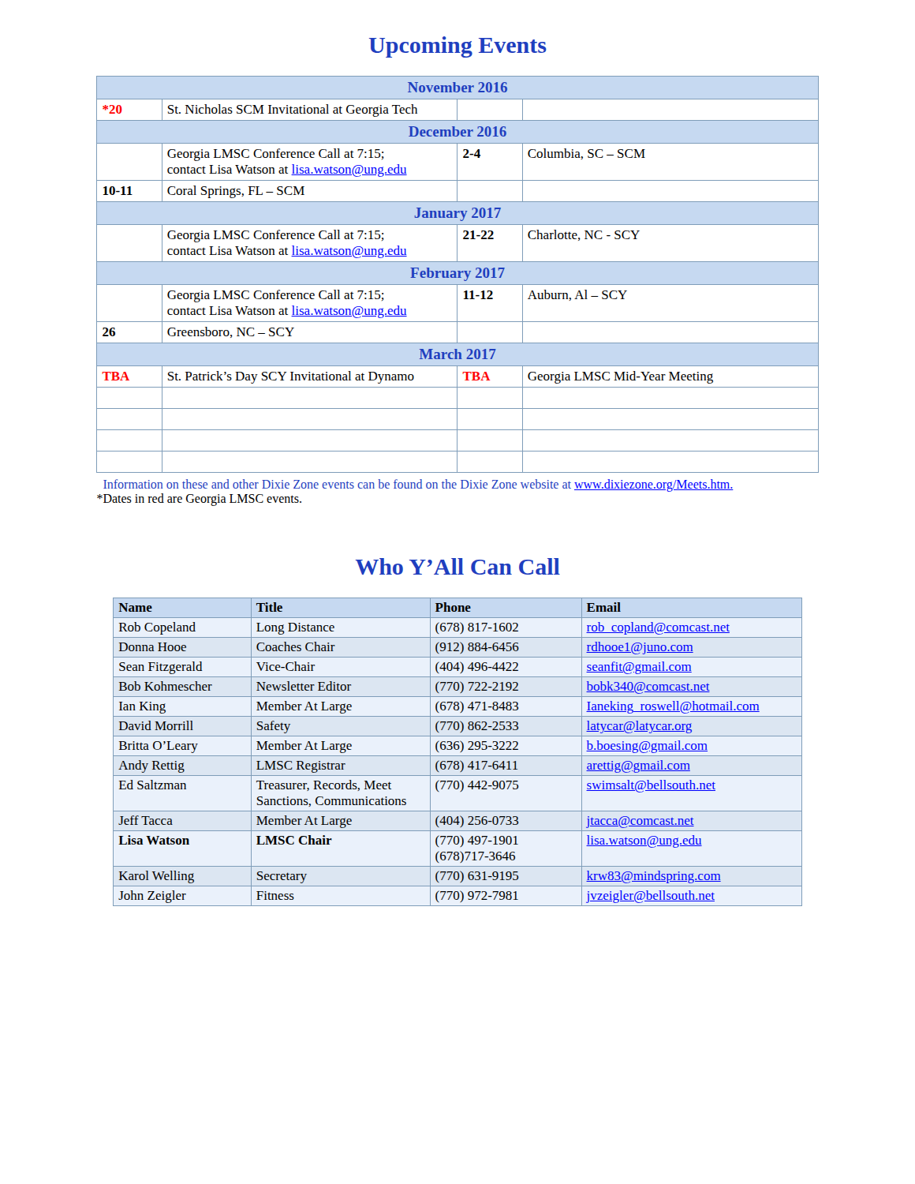Upcoming Events
| November 2016 |
| *20 | St. Nicholas SCM Invitational at Georgia Tech | | |
| December 2016 |
| | Georgia LMSC Conference Call at 7:15; contact Lisa Watson at lisa.watson@ung.edu | 2-4 | Columbia, SC – SCM |
| 10-11 | Coral Springs, FL – SCM | | |
| January 2017 |
| | Georgia LMSC Conference Call at 7:15; contact Lisa Watson at lisa.watson@ung.edu | 21-22 | Charlotte, NC - SCY |
| February 2017 |
| | Georgia LMSC Conference Call at 7:15; contact Lisa Watson at lisa.watson@ung.edu | 11-12 | Auburn, Al – SCY |
| 26 | Greensboro, NC – SCY | | |
| March 2017 |
| TBA | St. Patrick’s Day SCY Invitational at Dynamo | TBA | Georgia LMSC Mid-Year Meeting |
Information on these and other Dixie Zone events can be found on the Dixie Zone website at www.dixiezone.org/Meets.htm.
*Dates in red are Georgia LMSC events.
Who Y’All Can Call
| Name | Title | Phone | Email |
| --- | --- | --- | --- |
| Rob Copeland | Long Distance | (678) 817-1602 | rob_copland@comcast.net |
| Donna Hooe | Coaches Chair | (912) 884-6456 | rdhooe1@juno.com |
| Sean Fitzgerald | Vice-Chair | (404) 496-4422 | seanfit@gmail.com |
| Bob Kohmescher | Newsletter Editor | (770) 722-2192 | bobk340@comcast.net |
| Ian King | Member At Large | (678) 471-8483 | Ianeking_roswell@hotmail.com |
| David Morrill | Safety | (770) 862-2533 | latycar@latycar.org |
| Britta O’Leary | Member At Large | (636) 295-3222 | b.boesing@gmail.com |
| Andy Rettig | LMSC Registrar | (678) 417-6411 | arettig@gmail.com |
| Ed Saltzman | Treasurer, Records, Meet Sanctions, Communications | (770) 442-9075 | swimsalt@bellsouth.net |
| Jeff Tacca | Member At Large | (404) 256-0733 | jtacca@comcast.net |
| Lisa Watson | LMSC Chair | (770) 497-1901 (678)717-3646 | lisa.watson@ung.edu |
| Karol Welling | Secretary | (770) 631-9195 | krw83@mindspring.com |
| John Zeigler | Fitness | (770) 972-7981 | jvzeigler@bellsouth.net |